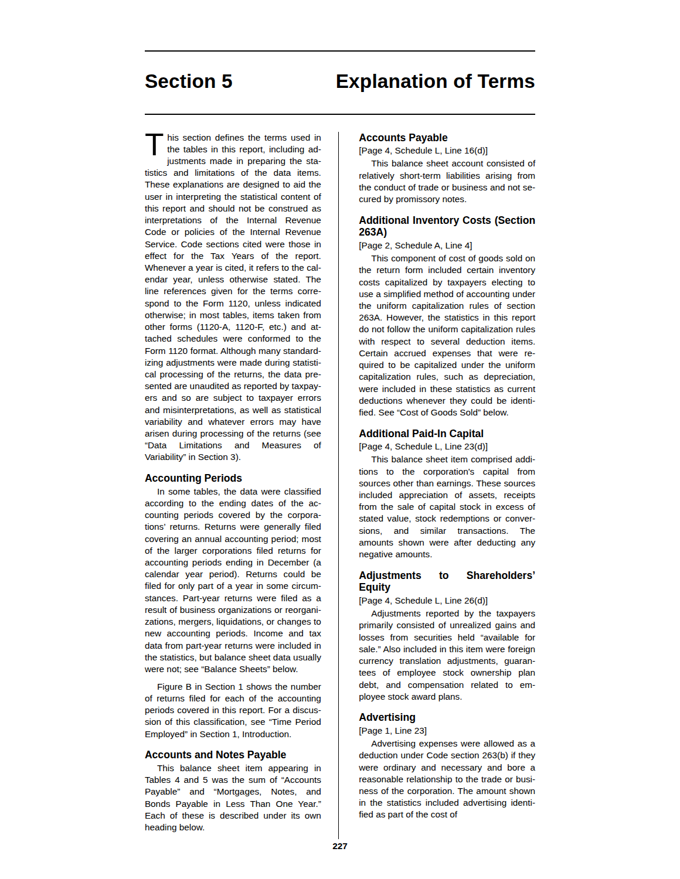Section 5
Explanation of Terms
This section defines the terms used in the tables in this report, including adjustments made in preparing the statistics and limitations of the data items. These explanations are designed to aid the user in interpreting the statistical content of this report and should not be construed as interpretations of the Internal Revenue Code or policies of the Internal Revenue Service. Code sections cited were those in effect for the Tax Years of the report. Whenever a year is cited, it refers to the calendar year, unless otherwise stated. The line references given for the terms correspond to the Form 1120, unless indicated otherwise; in most tables, items taken from other forms (1120-A, 1120-F, etc.) and attached schedules were conformed to the Form 1120 format. Although many standardizing adjustments were made during statistical processing of the returns, the data presented are unaudited as reported by taxpayers and so are subject to taxpayer errors and misinterpretations, as well as statistical variability and whatever errors may have arisen during processing of the returns (see “Data Limitations and Measures of Variability” in Section 3).
Accounting Periods
In some tables, the data were classified according to the ending dates of the accounting periods covered by the corporations’ returns. Returns were generally filed covering an annual accounting period; most of the larger corporations filed returns for accounting periods ending in December (a calendar year period). Returns could be filed for only part of a year in some circumstances. Part-year returns were filed as a result of business organizations or reorganizations, mergers, liquidations, or changes to new accounting periods. Income and tax data from part-year returns were included in the statistics, but balance sheet data usually were not; see “Balance Sheets” below.
Figure B in Section 1 shows the number of returns filed for each of the accounting periods covered in this report. For a discussion of this classification, see “Time Period Employed” in Section 1, Introduction.
Accounts and Notes Payable
This balance sheet item appearing in Tables 4 and 5 was the sum of “Accounts Payable” and “Mortgages, Notes, and Bonds Payable in Less Than One Year.” Each of these is described under its own heading below.
Accounts Payable
[Page 4, Schedule L, Line 16(d)]
This balance sheet account consisted of relatively short-term liabilities arising from the conduct of trade or business and not secured by promissory notes.
Additional Inventory Costs (Section 263A)
[Page 2, Schedule A, Line 4]
This component of cost of goods sold on the return form included certain inventory costs capitalized by taxpayers electing to use a simplified method of accounting under the uniform capitalization rules of section 263A. However, the statistics in this report do not follow the uniform capitalization rules with respect to several deduction items. Certain accrued expenses that were required to be capitalized under the uniform capitalization rules, such as depreciation, were included in these statistics as current deductions whenever they could be identified. See “Cost of Goods Sold” below.
Additional Paid-In Capital
[Page 4, Schedule L, Line 23(d)]
This balance sheet item comprised additions to the corporation's capital from sources other than earnings. These sources included appreciation of assets, receipts from the sale of capital stock in excess of stated value, stock redemptions or conversions, and similar transactions. The amounts shown were after deducting any negative amounts.
Adjustments to Shareholders’ Equity
[Page 4, Schedule L, Line 26(d)]
Adjustments reported by the taxpayers primarily consisted of unrealized gains and losses from securities held “available for sale.” Also included in this item were foreign currency translation adjustments, guarantees of employee stock ownership plan debt, and compensation related to employee stock award plans.
Advertising
[Page 1, Line 23]
Advertising expenses were allowed as a deduction under Code section 263(b) if they were ordinary and necessary and bore a reasonable relationship to the trade or business of the corporation. The amount shown in the statistics included advertising identified as part of the cost of
227